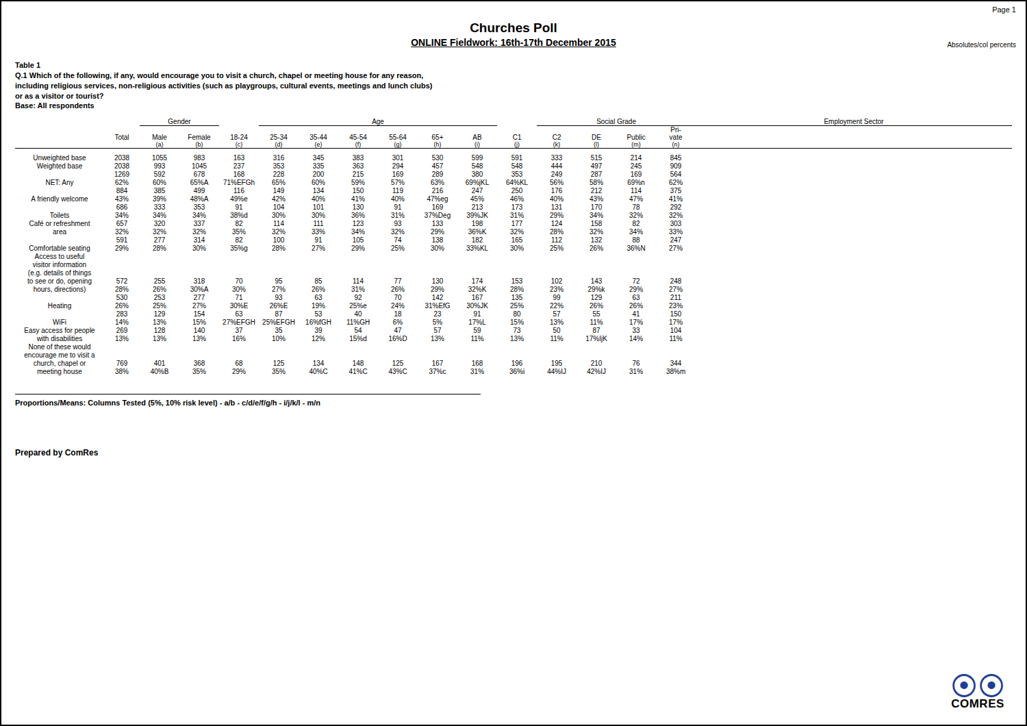Page 1
Churches Poll
ONLINE Fieldwork: 16th-17th December 2015
Absolutes/col percents
Table 1
Q.1 Which of the following, if any, would encourage you to visit a church, chapel or meeting house for any reason,
including religious services, non-religious activities (such as playgroups, cultural events, meetings and lunch clubs)
or as a visitor or tourist?
Base: All respondents
| | | Gender | | Age | | Social Grade | Employment Sector |
| | | | | | | | | | | | | | | | Pri- |
| | Total | Male | Female | 18-24 | 25-34 | 35-44 | 45-54 | 55-64 | 65+ | AB | C1 | C2 | DE | Public | vate |
| | | (a) | (b) | (c) | (d) | (e) | (f) | (g) | (h) | (i) | (j) | (k) | (l) | (m) | (n) |
| Unweighted base | 2038 | 1055 | 983 | 163 | 316 | 345 | 383 | 301 | 530 | 599 | 591 | 333 | 515 | 214 | 845 |
| Weighted base | 2038 | 993 | 1045 | 237 | 353 | 335 | 363 | 294 | 457 | 548 | 548 | 444 | 497 | 245 | 909 |
| NET: Any | 1269 62% | 592 60% | 678 65%A | 168 71%EFGh | 228 65% | 200 60% | 215 59% | 169 57% | 289 63% | 380 69%jKL | 353 64%KL | 249 56% | 287 58% | 169 69%n | 564 62% |
| A friendly welcome | 884 43% | 385 39% | 499 48%A | 116 49%e | 149 42% | 134 40% | 150 41% | 119 40% | 216 47%eg | 247 45% | 250 46% | 176 40% | 212 43% | 114 47% | 375 41% |
| Toilets | 686 34% | 333 34% | 353 34% | 91 38%d | 104 30% | 101 30% | 130 36% | 91 31% | 169 37%Deg | 213 39%JK | 173 31% | 131 29% | 170 34% | 78 32% | 292 32% |
| Café or refreshment area | 657 32% | 320 32% | 337 32% | 82 35% | 114 32% | 111 33% | 123 34% | 93 32% | 133 29% | 198 36%K | 177 32% | 124 28% | 158 32% | 82 34% | 303 33% |
| Comfortable seating | 591 29% | 277 28% | 314 30% | 82 35%g | 100 28% | 91 27% | 105 29% | 74 25% | 138 30% | 182 33%KL | 165 30% | 112 25% | 132 26% | 88 36%N | 247 27% |
| Access to useful visitor information (e.g. details of things to see or do, opening hours, directions) | 572 28% | 255 26% | 318 30%A | 70 30% | 95 27% | 85 26% | 114 31% | 77 26% | 130 29% | 174 32%K | 153 28% | 102 23% | 143 29%k | 72 29% | 248 27% |
| Heating | 530 26% | 253 25% | 277 27% | 71 30%E | 93 26%E | 63 19% | 92 25%e | 70 24% | 142 31%EfG | 167 30%JK | 135 25% | 99 22% | 129 26% | 63 26% | 211 23% |
| WiFi | 283 14% | 129 13% | 154 15% | 63 27%EFGH | 87 25%EFGH | 53 16%fGH | 40 11%GH | 18 6% | 23 5% | 91 17%L | 80 15% | 57 13% | 55 11% | 41 17% | 150 17% |
| Easy access for people with disabilities | 269 13% | 128 13% | 140 13% | 37 16% | 35 10% | 39 12% | 54 15%d | 47 16%D | 57 13% | 59 11% | 73 13% | 50 11% | 87 17%IjK | 33 14% | 104 11% |
| None of these would encourage me to visit a church, chapel or meeting house | 769 38% | 401 40%B | 368 35% | 68 29% | 125 35% | 134 40%C | 148 41%C | 125 43%C | 167 37%c | 168 31% | 196 36%i | 195 44%IJ | 210 42%IJ | 76 31% | 344 38%m |
Proportions/Means: Columns Tested (5%, 10% risk level) - a/b - c/d/e/f/g/h - i/j/k/l - m/n
Prepared by ComRes
⦿⦿
COMRES